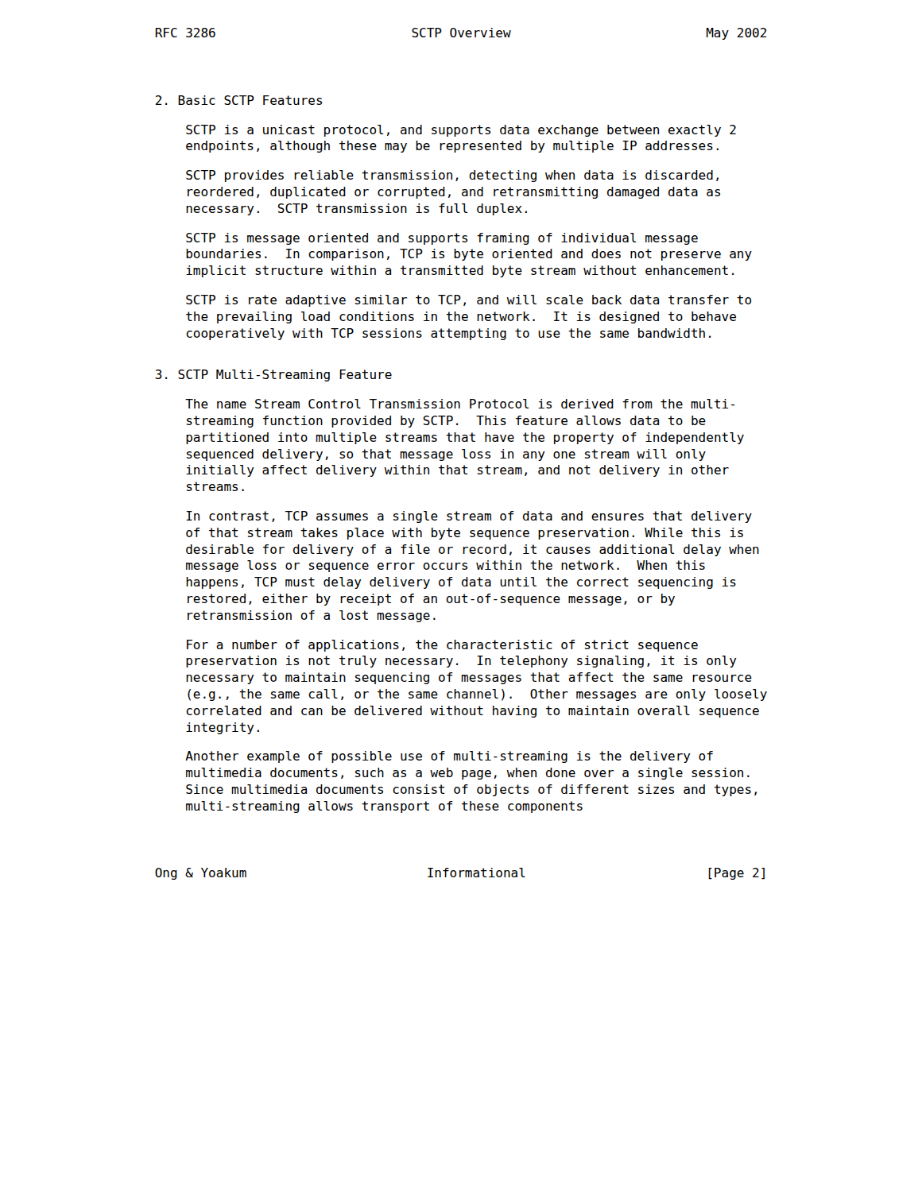RFC 3286 SCTP Overview May 2002
2. Basic SCTP Features
SCTP is a unicast protocol, and supports data exchange between exactly 2 endpoints, although these may be represented by multiple IP addresses.
SCTP provides reliable transmission, detecting when data is discarded, reordered, duplicated or corrupted, and retransmitting damaged data as necessary. SCTP transmission is full duplex.
SCTP is message oriented and supports framing of individual message boundaries. In comparison, TCP is byte oriented and does not preserve any implicit structure within a transmitted byte stream without enhancement.
SCTP is rate adaptive similar to TCP, and will scale back data transfer to the prevailing load conditions in the network. It is designed to behave cooperatively with TCP sessions attempting to use the same bandwidth.
3. SCTP Multi-Streaming Feature
The name Stream Control Transmission Protocol is derived from the multi-streaming function provided by SCTP. This feature allows data to be partitioned into multiple streams that have the property of independently sequenced delivery, so that message loss in any one stream will only initially affect delivery within that stream, and not delivery in other streams.
In contrast, TCP assumes a single stream of data and ensures that delivery of that stream takes place with byte sequence preservation. While this is desirable for delivery of a file or record, it causes additional delay when message loss or sequence error occurs within the network. When this happens, TCP must delay delivery of data until the correct sequencing is restored, either by receipt of an out-of-sequence message, or by retransmission of a lost message.
For a number of applications, the characteristic of strict sequence preservation is not truly necessary. In telephony signaling, it is only necessary to maintain sequencing of messages that affect the same resource (e.g., the same call, or the same channel). Other messages are only loosely correlated and can be delivered without having to maintain overall sequence integrity.
Another example of possible use of multi-streaming is the delivery of multimedia documents, such as a web page, when done over a single session. Since multimedia documents consist of objects of different sizes and types, multi-streaming allows transport of these components
Ong & Yoakum Informational [Page 2]